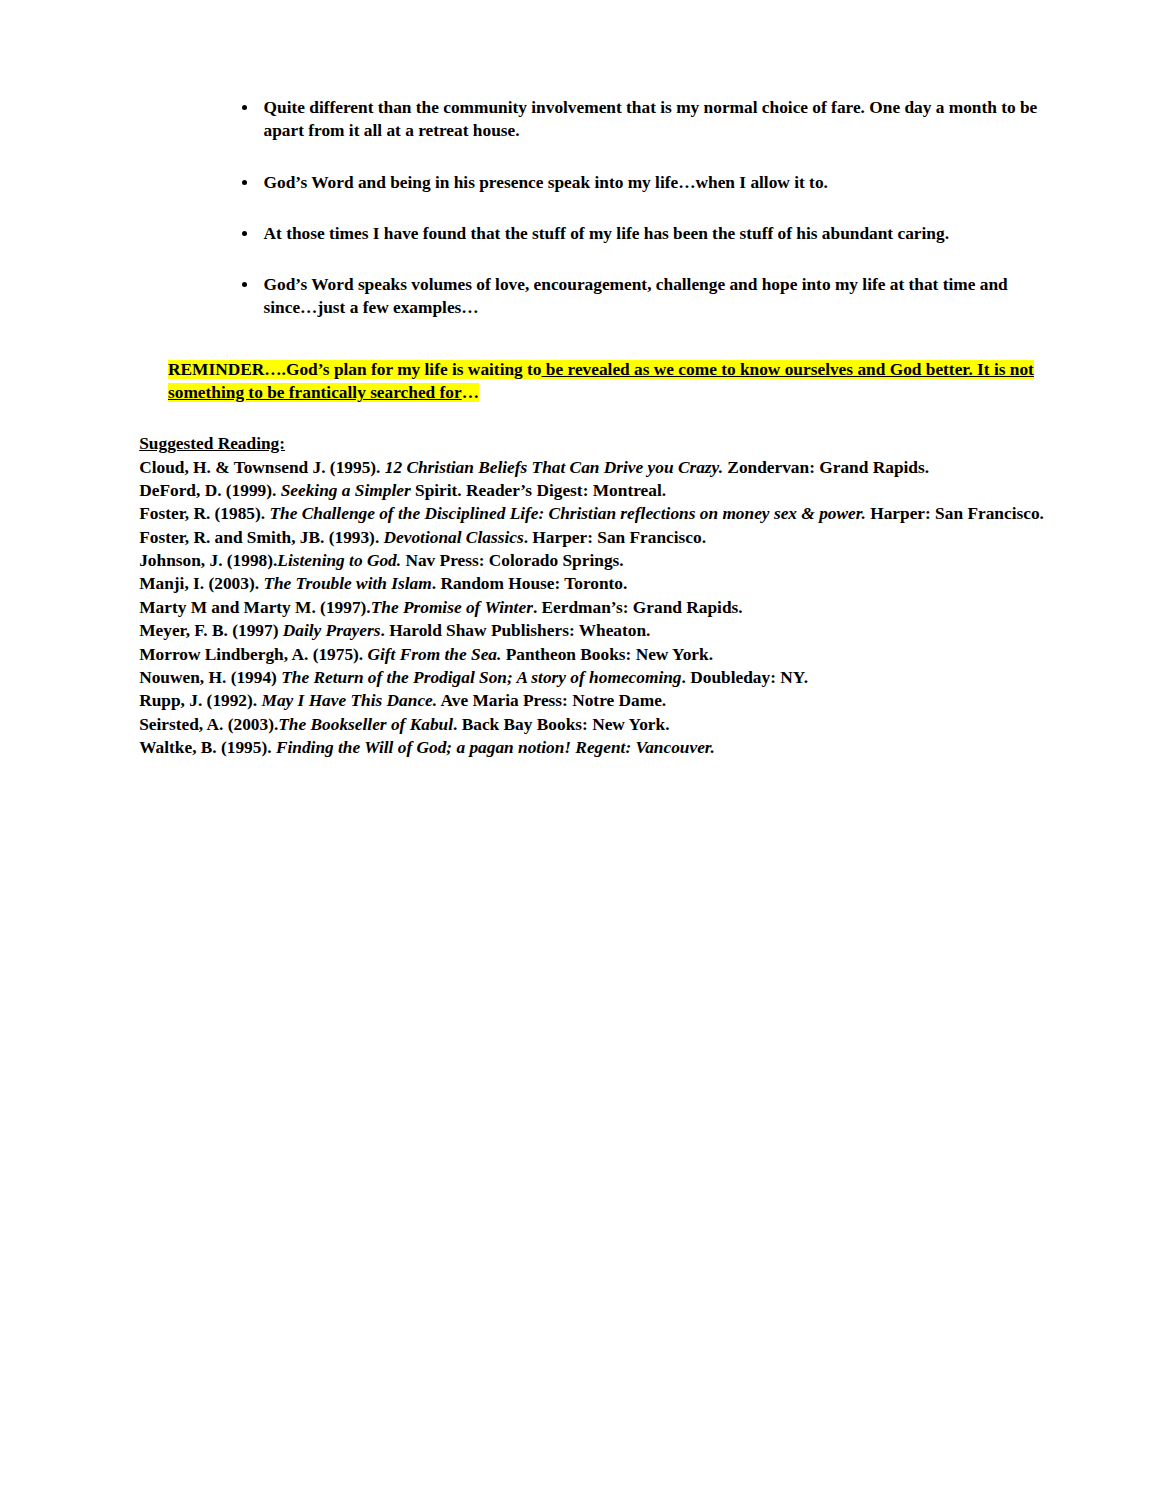Quite different than the community involvement that is my normal choice of fare. One day a month to be apart from it all at a retreat house.
God’s Word and being in his presence speak into my life…when I allow it to.
At those times I have found that the stuff of my life has been the stuff of his abundant caring.
God’s Word speaks volumes of love, encouragement, challenge and hope into my life at that time and since…just a few examples…
REMINDER….God’s plan for my life is waiting to be revealed as we come to know ourselves and God better. It is not something to be frantically searched for…
Suggested Reading:
Cloud, H. & Townsend J. (1995). 12 Christian Beliefs That Can Drive you Crazy. Zondervan: Grand Rapids.
DeFord, D. (1999). Seeking a Simpler Spirit. Reader’s Digest: Montreal.
Foster, R. (1985). The Challenge of the Disciplined Life: Christian reflections on money sex & power. Harper: San Francisco.
Foster, R. and Smith, JB. (1993). Devotional Classics. Harper: San Francisco.
Johnson, J. (1998).Listening to God. Nav Press: Colorado Springs.
Manji, I. (2003). The Trouble with Islam. Random House: Toronto.
Marty M and Marty M. (1997).The Promise of Winter. Eerdman’s: Grand Rapids.
Meyer, F. B. (1997) Daily Prayers. Harold Shaw Publishers: Wheaton.
Morrow Lindbergh, A. (1975). Gift From the Sea. Pantheon Books: New York.
Nouwen, H. (1994) The Return of the Prodigal Son; A story of homecoming. Doubleday: NY.
Rupp, J. (1992). May I Have This Dance. Ave Maria Press: Notre Dame.
Seirsted, A. (2003).The Bookseller of Kabul. Back Bay Books: New York.
Waltke, B. (1995). Finding the Will of God; a pagan notion! Regent: Vancouver.